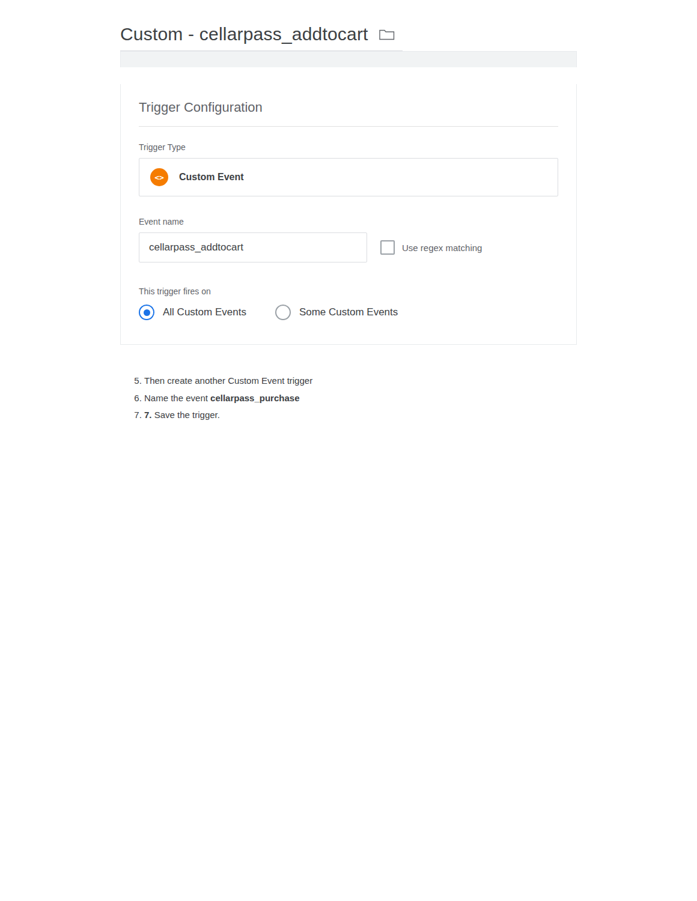Custom - cellarpass_addtocart
Trigger Configuration
Trigger Type
<>
Custom Event
Event name
cellarpass_addtocart
Use regex matching
This trigger fires on
All Custom Events
Some Custom Events
Then create another Custom Event trigger
Name the event cellarpass_purchase
7. Save the trigger.